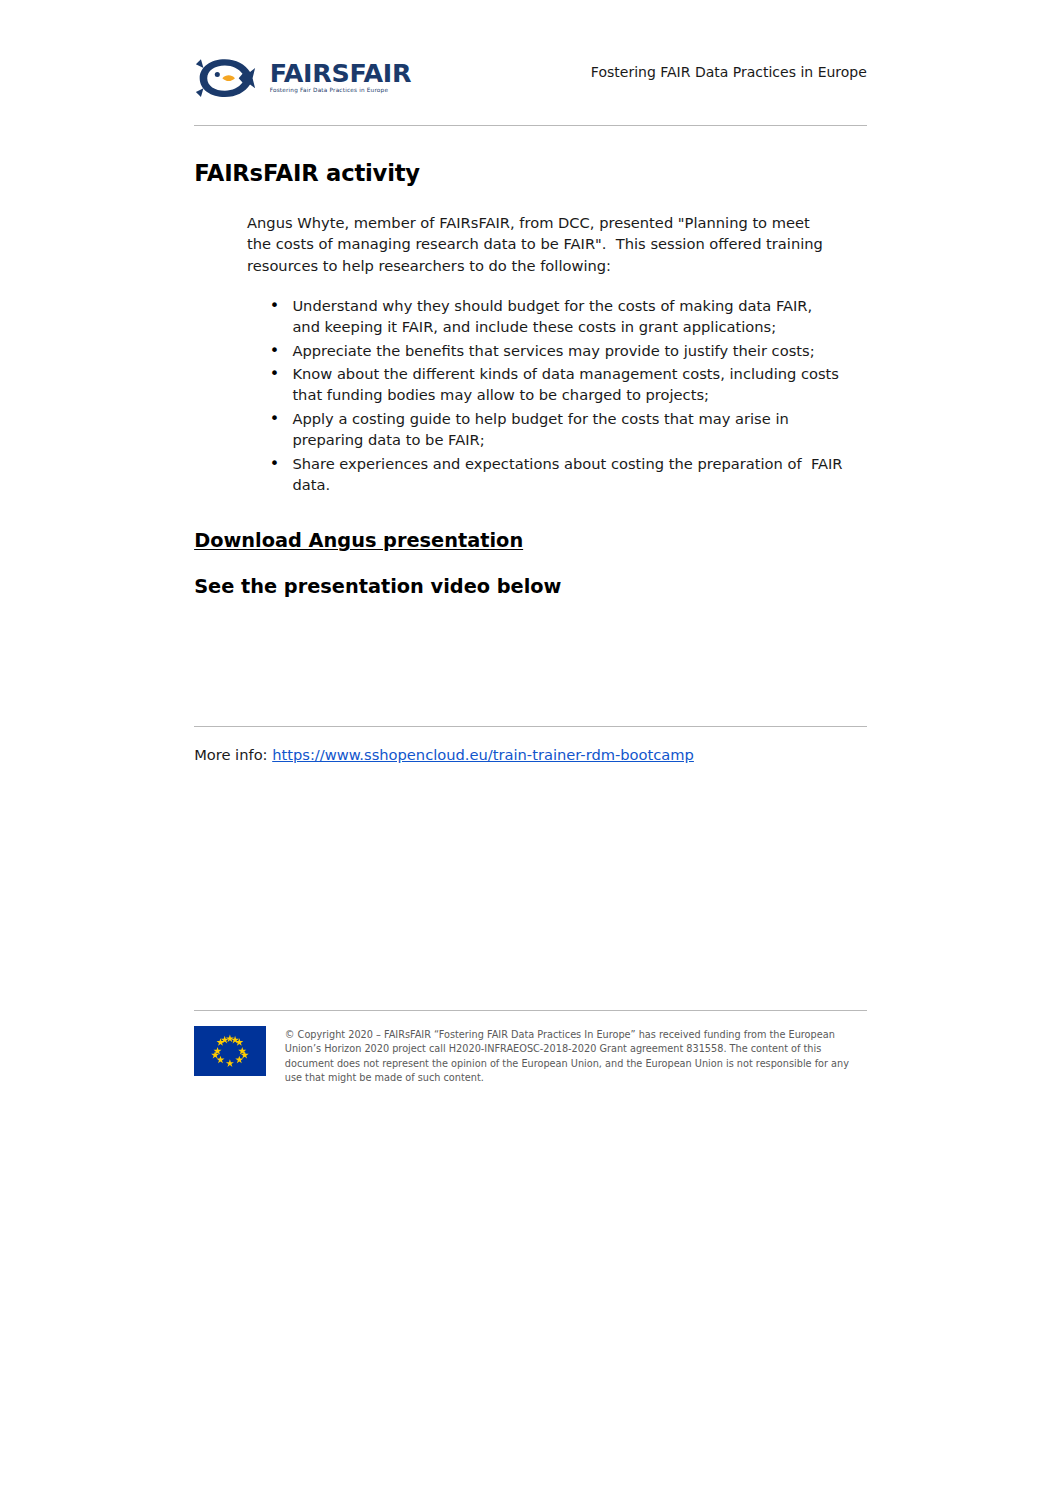FAIR SFAIR
Fostering Fair Data Practices in Europe
Fostering FAIR Data Practices in Europe
FAIRsFAIR activity
Angus Whyte, member of FAIRsFAIR, from DCC, presented "Planning to meet the costs of managing research data to be FAIR". This session offered training resources to help researchers to do the following:
Understand why they should budget for the costs of making data FAIR, and keeping it FAIR, and include these costs in grant applications;
Appreciate the benefits that services may provide to justify their costs;
Know about the different kinds of data management costs, including costs that funding bodies may allow to be charged to projects;
Apply a costing guide to help budget for the costs that may arise in preparing data to be FAIR;
Share experiences and expectations about costing the preparation of FAIR data.
Download Angus presentation
See the presentation video below
More info: https://www.sshopencloud.eu/train-trainer-rdm-bootcamp
© Copyright 2020 – FAIRsFAIR “Fostering FAIR Data Practices In Europe” has received funding from the European Union’s Horizon 2020 project call H2020-INFRAEOSC-2018-2020 Grant agreement 831558. The content of this document does not represent the opinion of the European Union, and the European Union is not responsible for any use that might be made of such content.